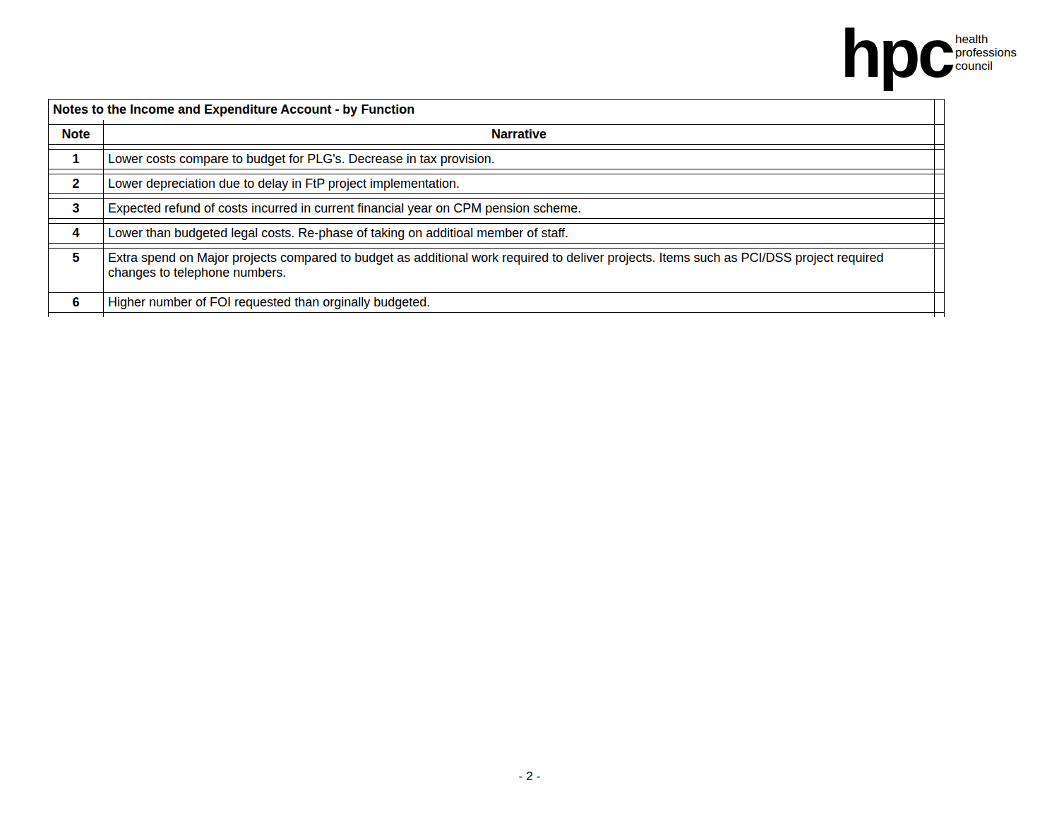hpc health
professions
council
| Notes to the Income and Expenditure Account - by Function | |
| Note | Narrative | |
| 1 | Lower costs compare to budget for PLG's. Decrease in tax provision. | |
| 2 | Lower depreciation due to delay in FtP project implementation. | |
| 3 | Expected refund of costs incurred in current financial year on CPM pension scheme. | |
| 4 | Lower than budgeted legal costs. Re-phase of taking on additioal member of staff. | |
| 5 | Extra spend on Major projects compared to budget as additional work required to deliver projects. Items such as PCI/DSS project required changes to telephone numbers. | |
| 6 | Higher number of FOI requested than orginally budgeted. | |
- 2 -